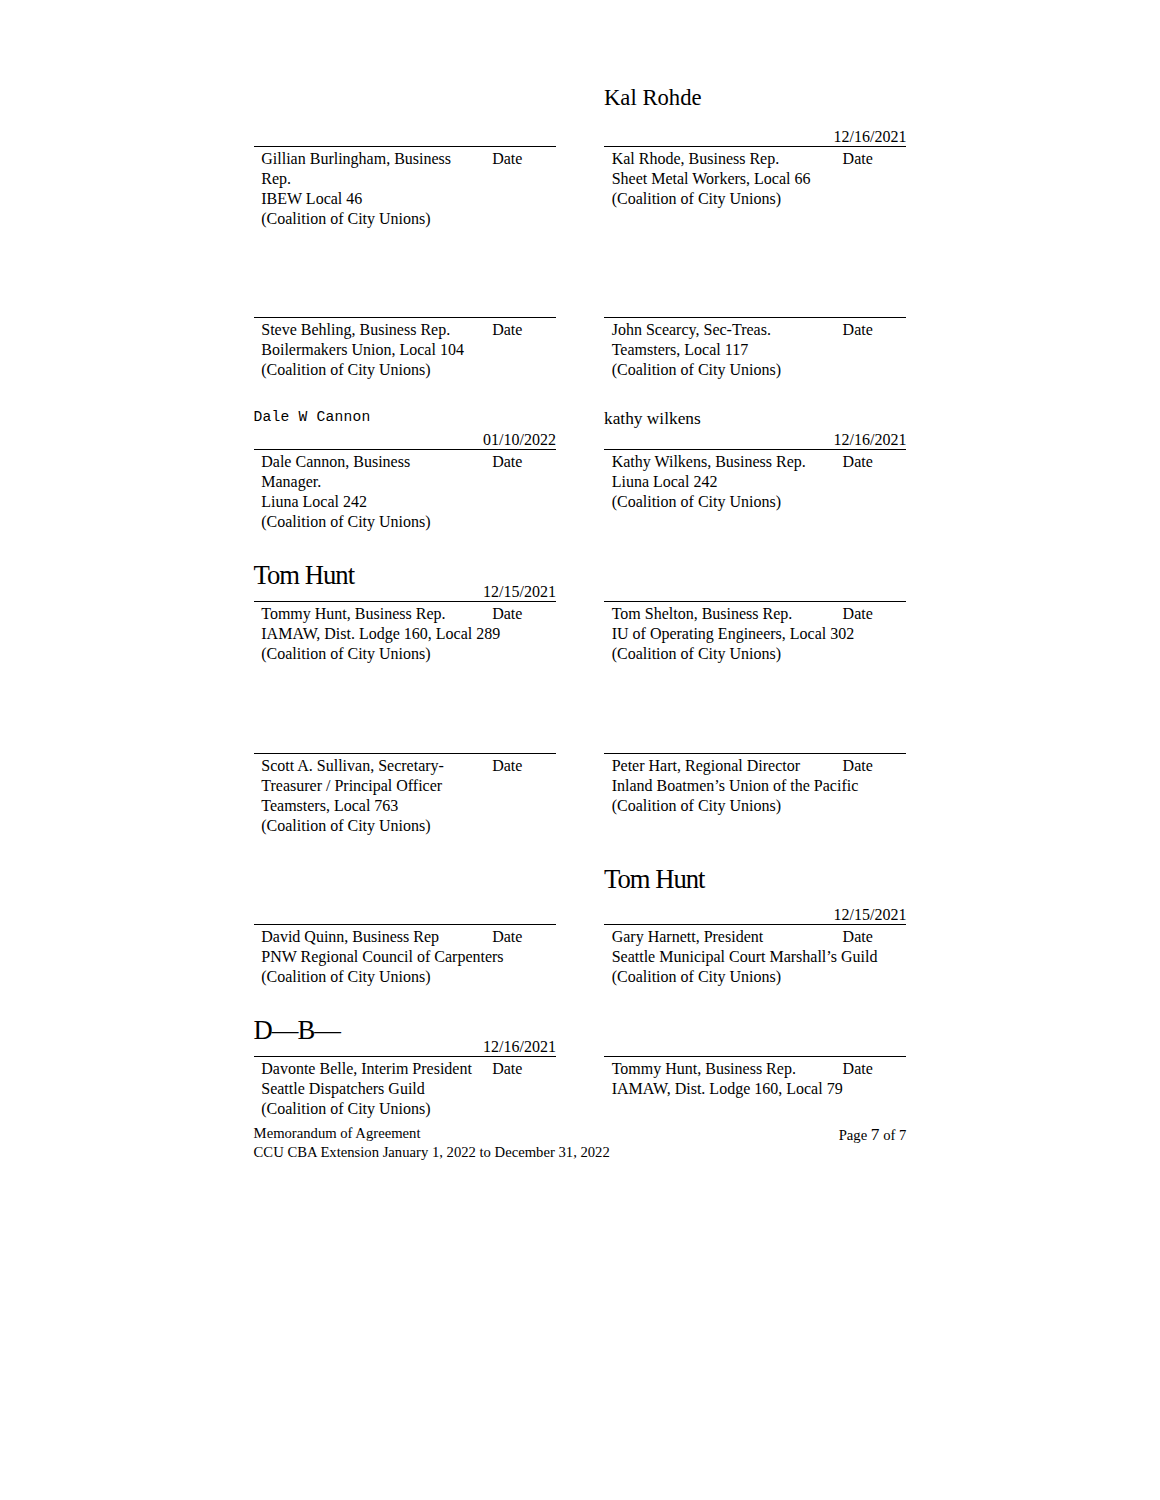| Gillian Burlingham, Business Rep. Date IBEW Local 46 (Coalition of City Unions) | Kal Rohde 12/16/2021 Kal Rhode, Business Rep. Date Sheet Metal Workers, Local 66 (Coalition of City Unions) |
| Steve Behling, Business Rep. Date Boilermakers Union, Local 104 (Coalition of City Unions) | John Scearcy, Sec-Treas. Date Teamsters, Local 117 (Coalition of City Unions) |
| Dale W Cannon 01/10/2022 Dale Cannon, Business Manager. Date Liuna Local 242 (Coalition of City Unions) | kathy wilkens 12/16/2021 Kathy Wilkens, Business Rep. Date Liuna Local 242 (Coalition of City Unions) |
| Tom Hunt 12/15/2021 Tommy Hunt, Business Rep. Date IAMAW, Dist. Lodge 160, Local 289 (Coalition of City Unions) | Tom Shelton, Business Rep. Date IU of Operating Engineers, Local 302 (Coalition of City Unions) |
| Scott A. Sullivan, Secretary- Date Treasurer / Principal Officer Teamsters, Local 763 (Coalition of City Unions) | Peter Hart, Regional Director Date Inland Boatmen’s Union of the Pacific (Coalition of City Unions) |
| David Quinn, Business Rep Date PNW Regional Council of Carpenters (Coalition of City Unions) | Tom Hunt 12/15/2021 Gary Harnett, President Date Seattle Municipal Court Marshall’s Guild (Coalition of City Unions) |
| D—B— 12/16/2021 Davonte Belle, Interim President Date Seattle Dispatchers Guild (Coalition of City Unions) | Tommy Hunt, Business Rep. Date IAMAW, Dist. Lodge 160, Local 79 |
Memorandum of Agreement
CCU CBA Extension January 1, 2022 to December 31, 2022
Page 7 of 7